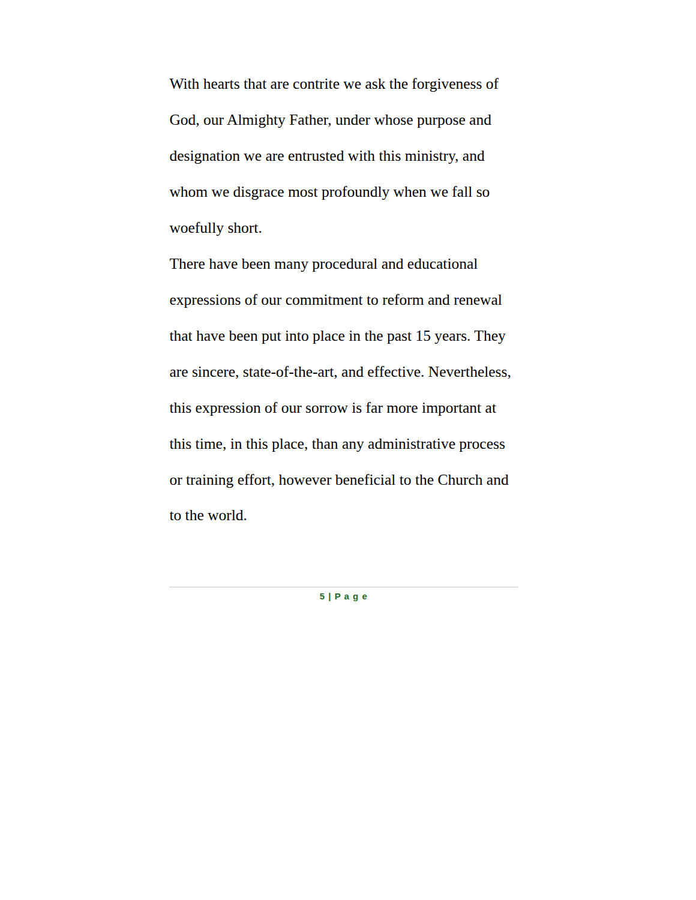With hearts that are contrite we ask the forgiveness of God, our Almighty Father, under whose purpose and designation we are entrusted with this ministry, and whom we disgrace most profoundly when we fall so woefully short.
There have been many procedural and educational expressions of our commitment to reform and renewal that have been put into place in the past 15 years. They are sincere, state-of-the-art, and effective. Nevertheless, this expression of our sorrow is far more important at this time, in this place, than any administrative process or training effort, however beneficial to the Church and to the world.
5 | P a g e